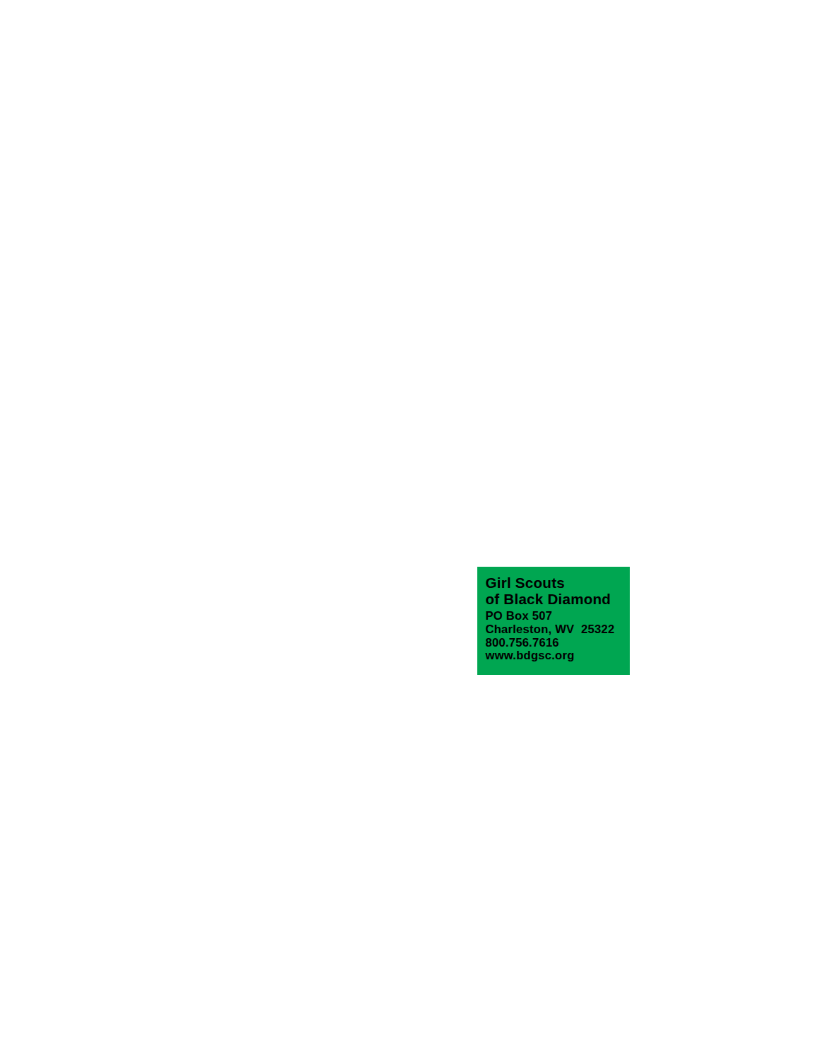Girl Scouts
of Black Diamond
PO Box 507 Charleston, WV 25322 800.756.7616 www.bdgsc.org